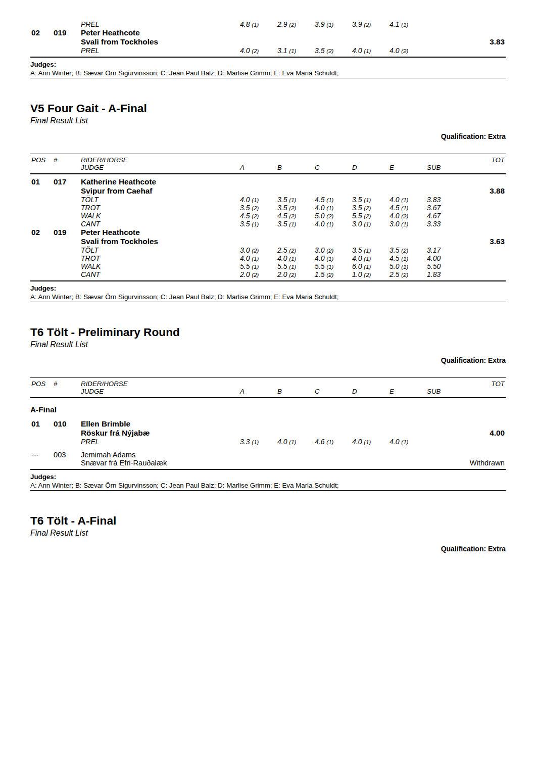| | | PREL | 4.8 (1) | 2.9 (2) | 3.9 (1) | 3.9 (2) | 4.1 (1) | | |
| 02 | 019 | Peter Heathcote | | |
| | | Svali from Tockholes | | 3.83 |
| | | PREL | 4.0 (2) | 3.1 (1) | 3.5 (2) | 4.0 (1) | 4.0 (2) | | |
Judges:
A: Ann Winter; B: Sævar Örn Sigurvinsson; C: Jean Paul Balz; D: Marlise Grimm; E: Eva Maria Schuldt;
V5 Four Gait - A-Final
Final Result List
Qualification: Extra
| POS | # | RIDER/HORSE | | | | | | | TOT |
| | | JUDGE | A | B | C | D | E | SUB | |
| 01 | 017 | Katherine Heathcote | | |
| | | Svipur from Caehaf | | 3.88 |
| | | TÖLT | 4.0 (1) | 3.5 (1) | 4.5 (1) | 3.5 (1) | 4.0 (1) | 3.83 | |
| | | TROT | 3.5 (2) | 3.5 (2) | 4.0 (1) | 3.5 (2) | 4.5 (1) | 3.67 | |
| | | WALK | 4.5 (2) | 4.5 (2) | 5.0 (2) | 5.5 (2) | 4.0 (2) | 4.67 | |
| | | CANT | 3.5 (1) | 3.5 (1) | 4.0 (1) | 3.0 (1) | 3.0 (1) | 3.33 | |
| 02 | 019 | Peter Heathcote | | |
| | | Svali from Tockholes | | 3.63 |
| | | TÖLT | 3.0 (2) | 2.5 (2) | 3.0 (2) | 3.5 (1) | 3.5 (2) | 3.17 | |
| | | TROT | 4.0 (1) | 4.0 (1) | 4.0 (1) | 4.0 (1) | 4.5 (1) | 4.00 | |
| | | WALK | 5.5 (1) | 5.5 (1) | 5.5 (1) | 6.0 (1) | 5.0 (1) | 5.50 | |
| | | CANT | 2.0 (2) | 2.0 (2) | 1.5 (2) | 1.0 (2) | 2.5 (2) | 1.83 | |
Judges:
A: Ann Winter; B: Sævar Örn Sigurvinsson; C: Jean Paul Balz; D: Marlise Grimm; E: Eva Maria Schuldt;
T6 Tölt - Preliminary Round
Final Result List
Qualification: Extra
| POS | # | RIDER/HORSE | | | | | | | TOT |
| | | JUDGE | A | B | C | D | E | SUB | |
A-Final
| 01 | 010 | Ellen Brimble | | |
| | | Röskur frá Nýjabæ | | 4.00 |
| | | PREL | 3.3 (1) | 4.0 (1) | 4.6 (1) | 4.0 (1) | 4.0 (1) | | |
| --- | 003 | Jemimah Adams | | |
| | | Snævar frá Efri-Rauðalæk | | Withdrawn |
Judges:
A: Ann Winter; B: Sævar Örn Sigurvinsson; C: Jean Paul Balz; D: Marlise Grimm; E: Eva Maria Schuldt;
T6 Tölt - A-Final
Final Result List
Qualification: Extra